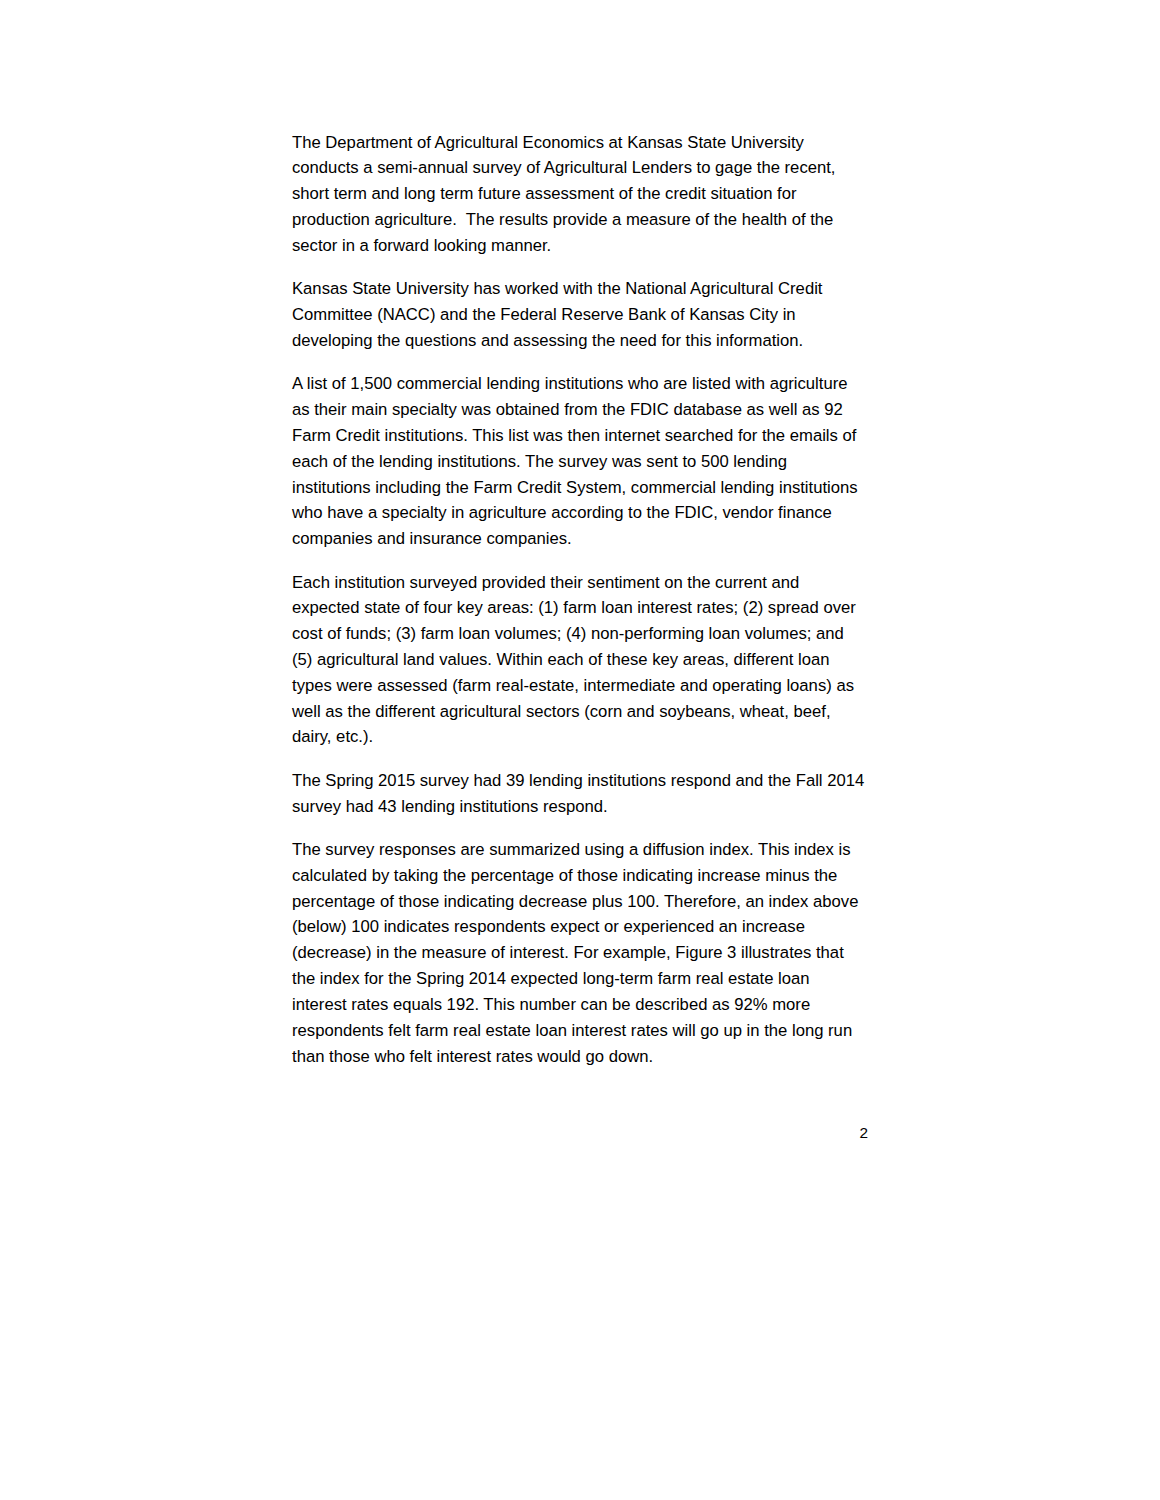The Department of Agricultural Economics at Kansas State University conducts a semi-annual survey of Agricultural Lenders to gage the recent, short term and long term future assessment of the credit situation for production agriculture. The results provide a measure of the health of the sector in a forward looking manner.
Kansas State University has worked with the National Agricultural Credit Committee (NACC) and the Federal Reserve Bank of Kansas City in developing the questions and assessing the need for this information.
A list of 1,500 commercial lending institutions who are listed with agriculture as their main specialty was obtained from the FDIC database as well as 92 Farm Credit institutions. This list was then internet searched for the emails of each of the lending institutions. The survey was sent to 500 lending institutions including the Farm Credit System, commercial lending institutions who have a specialty in agriculture according to the FDIC, vendor finance companies and insurance companies.
Each institution surveyed provided their sentiment on the current and expected state of four key areas: (1) farm loan interest rates; (2) spread over cost of funds; (3) farm loan volumes; (4) non-performing loan volumes; and (5) agricultural land values. Within each of these key areas, different loan types were assessed (farm real-estate, intermediate and operating loans) as well as the different agricultural sectors (corn and soybeans, wheat, beef, dairy, etc.).
The Spring 2015 survey had 39 lending institutions respond and the Fall 2014 survey had 43 lending institutions respond.
The survey responses are summarized using a diffusion index. This index is calculated by taking the percentage of those indicating increase minus the percentage of those indicating decrease plus 100. Therefore, an index above (below) 100 indicates respondents expect or experienced an increase (decrease) in the measure of interest. For example, Figure 3 illustrates that the index for the Spring 2014 expected long-term farm real estate loan interest rates equals 192. This number can be described as 92% more respondents felt farm real estate loan interest rates will go up in the long run than those who felt interest rates would go down.
2